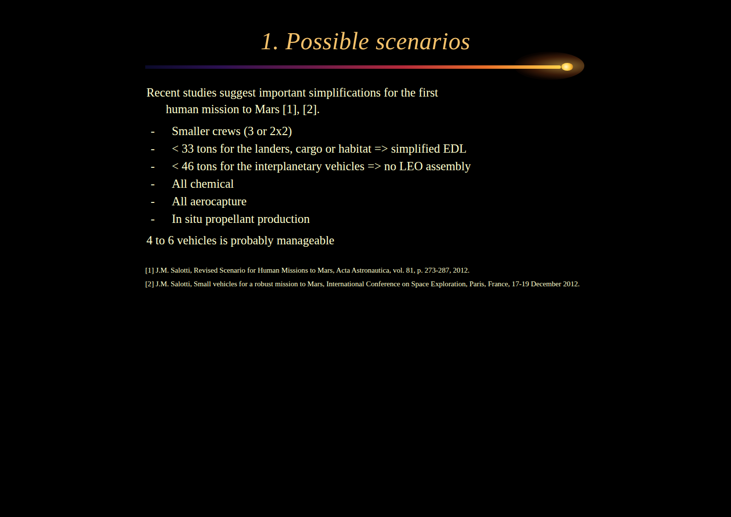1. Possible scenarios
Recent studies suggest important simplifications for the first human mission to Mars [1], [2].
Smaller crews (3 or 2x2)
< 33 tons for the landers, cargo or habitat => simplified EDL
< 46 tons for the interplanetary vehicles => no LEO assembly
All chemical
All aerocapture
In situ propellant production
4 to 6 vehicles is probably manageable
[1] J.M. Salotti, Revised Scenario for Human Missions to Mars, Acta Astronautica, vol. 81, p. 273-287, 2012.
[2] J.M. Salotti, Small vehicles for a robust mission to Mars, International Conference on Space Exploration, Paris, France, 17-19 December 2012.